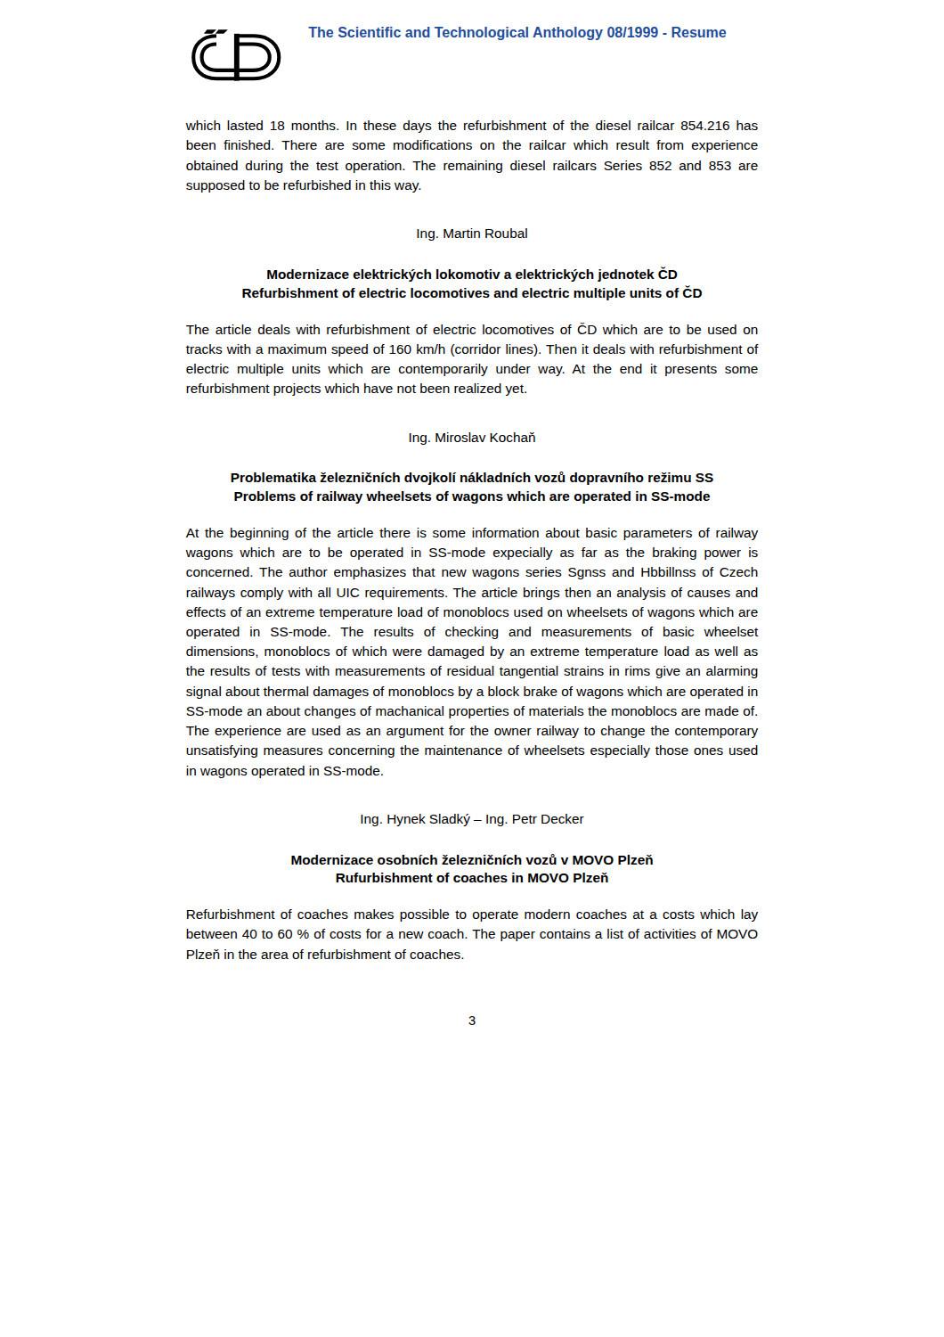The Scientific and Technological Anthology 08/1999 - Resume
which lasted 18 months. In these days the refurbishment of the diesel railcar 854.216 has been finished. There are some modifications on the railcar which result from experience obtained during the test operation. The remaining diesel railcars Series 852 and 853 are supposed to be refurbished in this way.
Ing. Martin Roubal
Modernizace elektrických lokomotiv a elektrických jednotek ČD Refurbishment of electric locomotives and electric multiple units of ČD
The article deals with refurbishment of electric locomotives of ČD which are to be used on tracks with a maximum speed of 160 km/h (corridor lines). Then it deals with refurbishment of electric multiple units which are contemporarily under way. At the end it presents some refurbishment projects which have not been realized yet.
Ing. Miroslav Kochaň
Problematika železničních dvojkolí nákladních vozů dopravního režimu SS Problems of railway wheelsets of wagons which are operated in SS-mode
At the beginning of the article there is some information about basic parameters of railway wagons which are to be operated in SS-mode expecially as far as the braking power is concerned. The author emphasizes that new wagons series Sgnss and Hbbillnss of Czech railways comply with all UIC requirements. The article brings then an analysis of causes and effects of an extreme temperature load of monoblocs used on wheelsets of wagons which are operated in SS-mode. The results of checking and measurements of basic wheelset dimensions, monoblocs of which were damaged by an extreme temperature load as well as the results of tests with measurements of residual tangential strains in rims give an alarming signal about thermal damages of monoblocs by a block brake of wagons which are operated in SS-mode an about changes of machanical properties of materials the monoblocs are made of. The experience are used as an argument for the owner railway to change the contemporary unsatisfying measures concerning the maintenance of wheelsets especially those ones used in wagons operated in SS-mode.
Ing. Hynek Sladký – Ing. Petr Decker
Modernizace osobních železničních vozů v MOVO Plzeň Rufurbishment of coaches in MOVO Plzeň
Refurbishment of coaches makes possible to operate modern coaches at a costs which lay between 40 to 60 % of costs for a new coach. The paper contains a list of activities of MOVO Plzeň in the area of refurbishment of coaches.
3